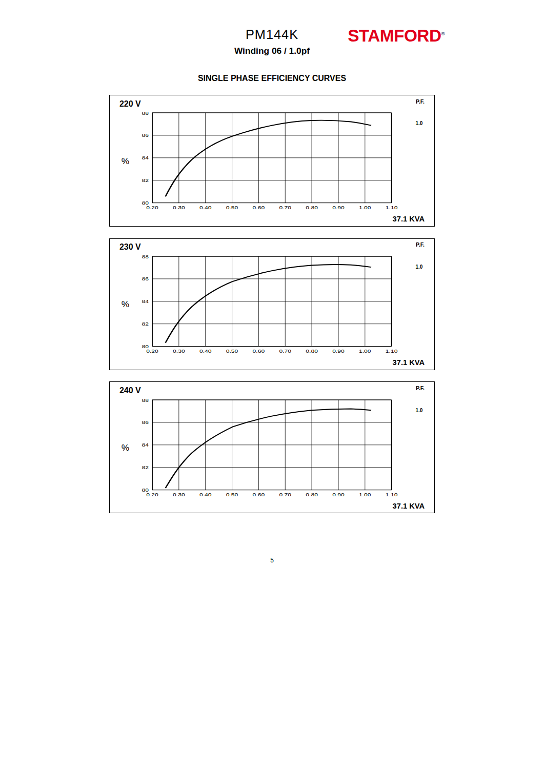STAMFORD®
PM144K
Winding 06 / 1.0pf
SINGLE PHASE EFFICIENCY CURVES
220 V
P.F.
1.0
%
37.1 KVA
0.20 0.30 0.40 0.50 0.60 0.70 0.80 0.90 1.00 1.10 80 82 84 86 88
230 V
P.F.
1.0
%
37.1 KVA
0.20 0.30 0.40 0.50 0.60 0.70 0.80 0.90 1.00 1.10 80 82 84 86 88
240 V
P.F.
1.0
%
37.1 KVA
0.20 0.30 0.40 0.50 0.60 0.70 0.80 0.90 1.00 1.10 80 82 84 86 88
5